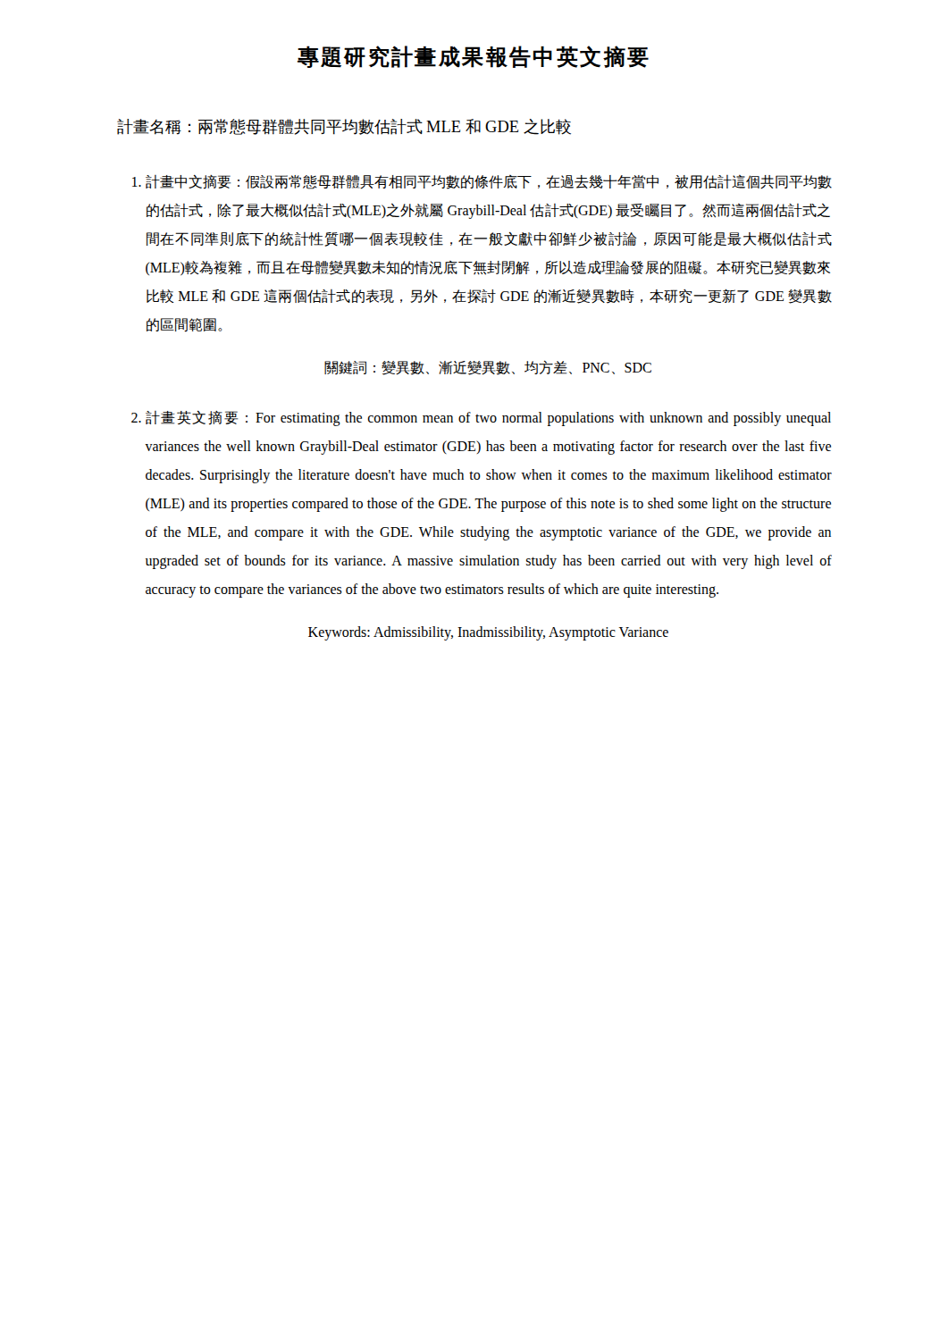專題研究計畫成果報告中英文摘要
計畫名稱：兩常態母群體共同平均數估計式 MLE 和 GDE 之比較
計畫中文摘要：假設兩常態母群體具有相同平均數的條件底下，在過去幾十年當中，被用估計這個共同平均數的估計式，除了最大概似估計式(MLE)之外就屬 Graybill-Deal 估計式(GDE) 最受矚目了。然而這兩個估計式之間在不同準則底下的統計性質哪一個表現較佳，在一般文獻中卻鮮少被討論，原因可能是最大概似估計式(MLE)較為複雜，而且在母體變異數未知的情況底下無封閉解，所以造成理論發展的阻礙。本研究已變異數來比較 MLE 和 GDE 這兩個估計式的表現，另外，在探討 GDE 的漸近變異數時，本研究一更新了 GDE 變異數的區間範圍。
關鍵詞：變異數、漸近變異數、均方差、PNC、SDC
計畫英文摘要：For estimating the common mean of two normal populations with unknown and possibly unequal variances the well known Graybill-Deal estimator (GDE) has been a motivating factor for research over the last five decades. Surprisingly the literature doesn't have much to show when it comes to the maximum likelihood estimator (MLE) and its properties compared to those of the GDE. The purpose of this note is to shed some light on the structure of the MLE, and compare it with the GDE. While studying the asymptotic variance of the GDE, we provide an upgraded set of bounds for its variance. A massive simulation study has been carried out with very high level of accuracy to compare the variances of the above two estimators results of which are quite interesting.
Keywords: Admissibility, Inadmissibility, Asymptotic Variance